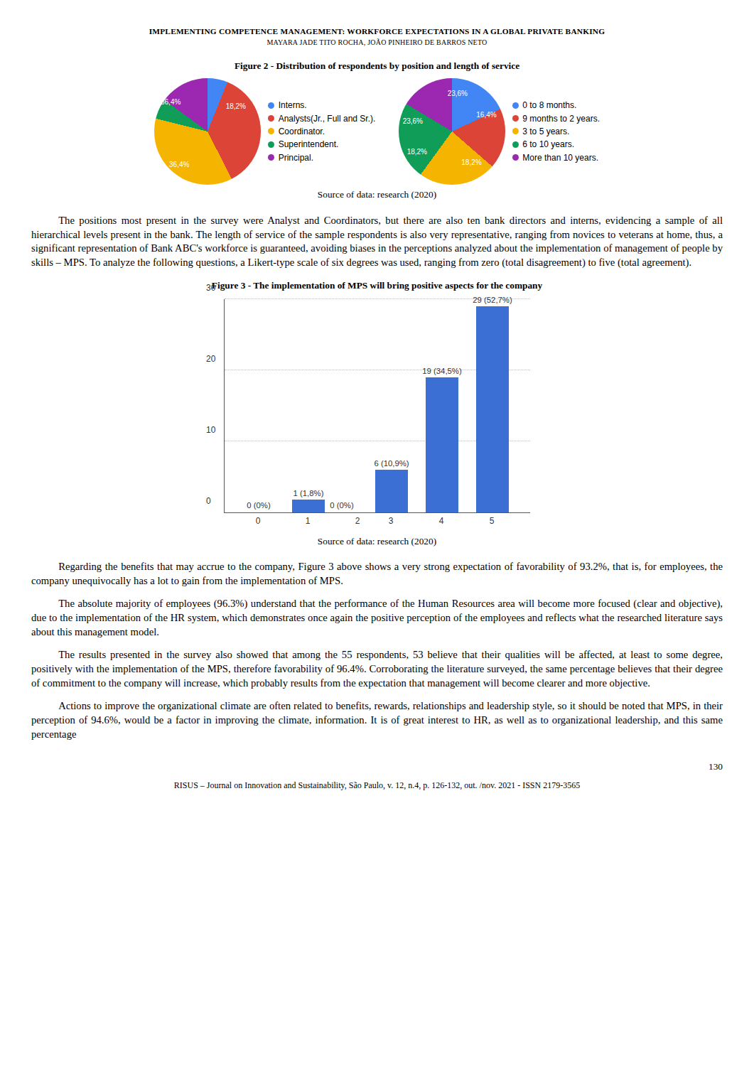Implementing Competence Management: Workforce Expectations in a Global Private Banking
Mayara Jade Tito Rocha, João Pinheiro de Barros Neto
Figure 2 - Distribution of respondents by position and length of service
36,4% 36,4% 18,2%
Interns.
Analysts(Jr., Full and Sr.).
Coordinator.
Superintendent.
Principal.
23,6% 16,4% 18,2% 18,2% 23,6%
0 to 8 months.
9 months to 2 years.
3 to 5 years.
6 to 10 years.
More than 10 years.
Source of data: research (2020)
The positions most present in the survey were Analyst and Coordinators, but there are also ten bank directors and interns, evidencing a sample of all hierarchical levels present in the bank. The length of service of the sample respondents is also very representative, ranging from novices to veterans at home, thus, a significant representation of Bank ABC's workforce is guaranteed, avoiding biases in the perceptions analyzed about the implementation of management of people by skills – MPS. To analyze the following questions, a Likert-type scale of six degrees was used, ranging from zero (total disagreement) to five (total agreement).
Figure 3 - The implementation of MPS will bring positive aspects for the company
30
20
10
0
0 (0%)
1 (1,8%)
0 (0%)
6 (10,9%)
19 (34,5%)
29 (52,7%)
0 1 2 3 4 5
Source of data: research (2020)
Regarding the benefits that may accrue to the company, Figure 3 above shows a very strong expectation of favorability of 93.2%, that is, for employees, the company unequivocally has a lot to gain from the implementation of MPS.
The absolute majority of employees (96.3%) understand that the performance of the Human Resources area will become more focused (clear and objective), due to the implementation of the HR system, which demonstrates once again the positive perception of the employees and reflects what the researched literature says about this management model.
The results presented in the survey also showed that among the 55 respondents, 53 believe that their qualities will be affected, at least to some degree, positively with the implementation of the MPS, therefore favorability of 96.4%. Corroborating the literature surveyed, the same percentage believes that their degree of commitment to the company will increase, which probably results from the expectation that management will become clearer and more objective.
Actions to improve the organizational climate are often related to benefits, rewards, relationships and leadership style, so it should be noted that MPS, in their perception of 94.6%, would be a factor in improving the climate, information. It is of great interest to HR, as well as to organizational leadership, and this same percentage
130
RISUS – Journal on Innovation and Sustainability, São Paulo, v. 12, n.4, p. 126-132, out. /nov. 2021 - ISSN 2179-3565